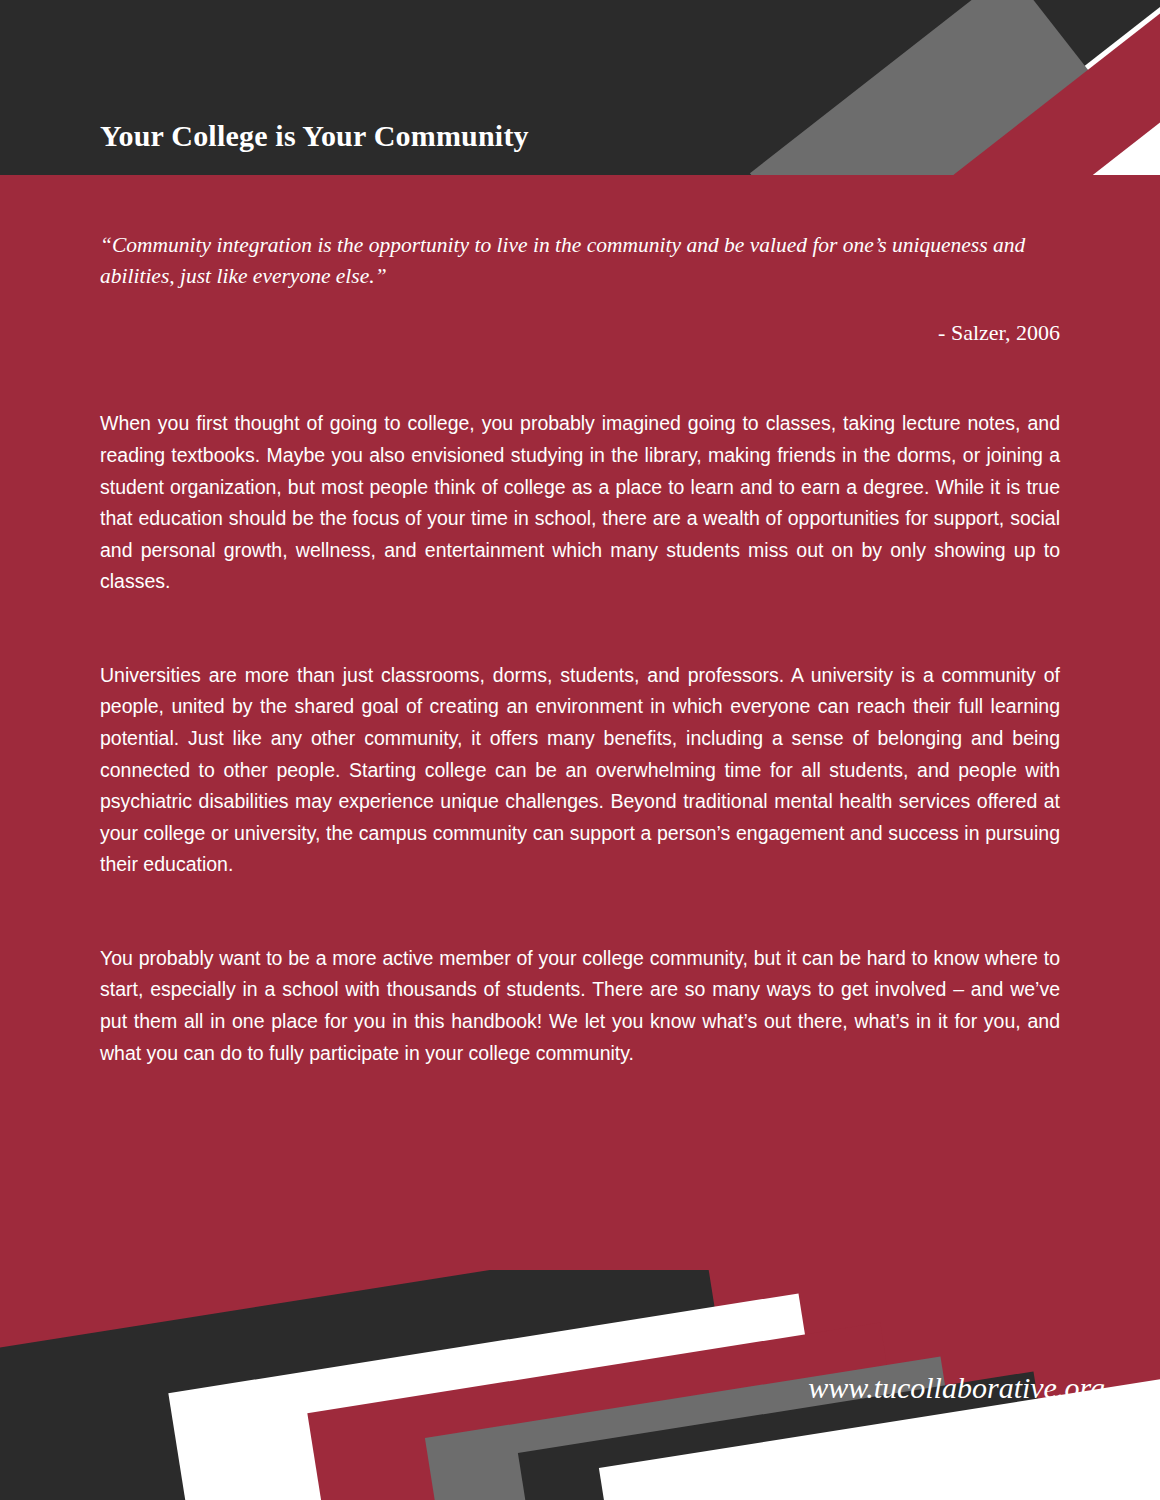Your College is Your Community
“Community integration is the opportunity to live in the community and be valued for one’s uniqueness and abilities, just like everyone else.”
- Salzer, 2006
When you first thought of going to college, you probably imagined going to classes, taking lecture notes, and reading textbooks. Maybe you also envisioned studying in the library, making friends in the dorms, or joining a student organization, but most people think of college as a place to learn and to earn a degree. While it is true that education should be the focus of your time in school, there are a wealth of opportunities for support, social and personal growth, wellness, and entertainment which many students miss out on by only showing up to classes.
Universities are more than just classrooms, dorms, students, and professors. A university is a community of people, united by the shared goal of creating an environment in which everyone can reach their full learning potential. Just like any other community, it offers many benefits, including a sense of belonging and being connected to other people. Starting college can be an overwhelming time for all students, and people with psychiatric disabilities may experience unique challenges. Beyond traditional mental health services offered at your college or university, the campus community can support a person’s engagement and success in pursuing their education.
You probably want to be a more active member of your college community, but it can be hard to know where to start, especially in a school with thousands of students. There are so many ways to get involved – and we’ve put them all in one place for you in this handbook! We let you know what’s out there, what’s in it for you, and what you can do to fully participate in your college community.
www.tucollaborative.org